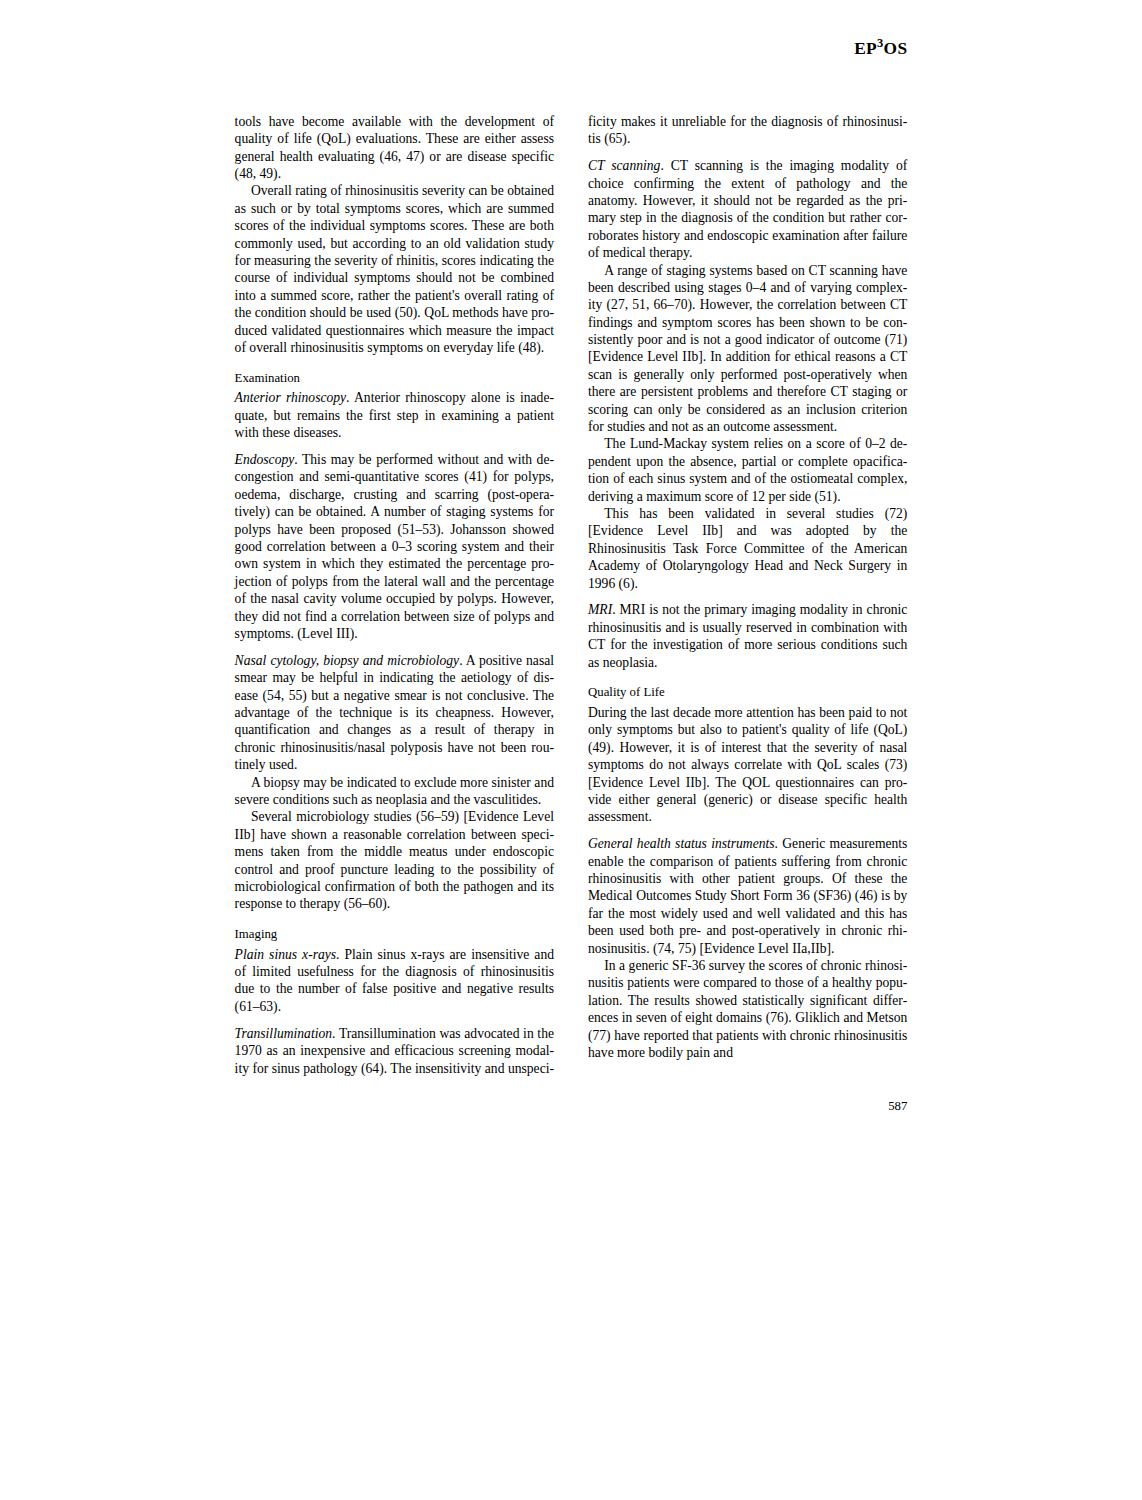EP3OS
tools have become available with the development of quality of life (QoL) evaluations. These are either assess general health evaluating (46, 47) or are disease specific (48, 49).
Overall rating of rhinosinusitis severity can be obtained as such or by total symptoms scores, which are summed scores of the individual symptoms scores. These are both commonly used, but according to an old validation study for measuring the severity of rhinitis, scores indicating the course of individual symptoms should not be combined into a summed score, rather the patient's overall rating of the condition should be used (50). QoL methods have produced validated questionnaires which measure the impact of overall rhinosinusitis symptoms on everyday life (48).
Examination
Anterior rhinoscopy. Anterior rhinoscopy alone is inadequate, but remains the first step in examining a patient with these diseases.
Endoscopy. This may be performed without and with decongestion and semi-quantitative scores (41) for polyps, oedema, discharge, crusting and scarring (post-operatively) can be obtained. A number of staging systems for polyps have been proposed (51–53). Johansson showed good correlation between a 0–3 scoring system and their own system in which they estimated the percentage projection of polyps from the lateral wall and the percentage of the nasal cavity volume occupied by polyps. However, they did not find a correlation between size of polyps and symptoms. (Level III).
Nasal cytology, biopsy and microbiology. A positive nasal smear may be helpful in indicating the aetiology of disease (54, 55) but a negative smear is not conclusive. The advantage of the technique is its cheapness. However, quantification and changes as a result of therapy in chronic rhinosinusitis/nasal polyposis have not been routinely used.
A biopsy may be indicated to exclude more sinister and severe conditions such as neoplasia and the vasculitides.
Several microbiology studies (56–59) [Evidence Level IIb] have shown a reasonable correlation between specimens taken from the middle meatus under endoscopic control and proof puncture leading to the possibility of microbiological confirmation of both the pathogen and its response to therapy (56–60).
Imaging
Plain sinus x-rays. Plain sinus x-rays are insensitive and of limited usefulness for the diagnosis of rhinosinusitis due to the number of false positive and negative results (61–63).
Transillumination. Transillumination was advocated in the 1970 as an inexpensive and efficacious screening modality for sinus pathology (64). The insensitivity and unspecificity makes it unreliable for the diagnosis of rhinosinusitis (65).
CT scanning. CT scanning is the imaging modality of choice confirming the extent of pathology and the anatomy. However, it should not be regarded as the primary step in the diagnosis of the condition but rather corroborates history and endoscopic examination after failure of medical therapy.
A range of staging systems based on CT scanning have been described using stages 0–4 and of varying complexity (27, 51, 66–70). However, the correlation between CT findings and symptom scores has been shown to be consistently poor and is not a good indicator of outcome (71) [Evidence Level IIb]. In addition for ethical reasons a CT scan is generally only performed post-operatively when there are persistent problems and therefore CT staging or scoring can only be considered as an inclusion criterion for studies and not as an outcome assessment.
The Lund-Mackay system relies on a score of 0–2 dependent upon the absence, partial or complete opacification of each sinus system and of the ostiomeatal complex, deriving a maximum score of 12 per side (51).
This has been validated in several studies (72) [Evidence Level IIb] and was adopted by the Rhinosinusitis Task Force Committee of the American Academy of Otolaryngology Head and Neck Surgery in 1996 (6).
MRI. MRI is not the primary imaging modality in chronic rhinosinusitis and is usually reserved in combination with CT for the investigation of more serious conditions such as neoplasia.
Quality of Life
During the last decade more attention has been paid to not only symptoms but also to patient's quality of life (QoL) (49). However, it is of interest that the severity of nasal symptoms do not always correlate with QoL scales (73) [Evidence Level IIb]. The QOL questionnaires can provide either general (generic) or disease specific health assessment.
General health status instruments. Generic measurements enable the comparison of patients suffering from chronic rhinosinusitis with other patient groups. Of these the Medical Outcomes Study Short Form 36 (SF36) (46) is by far the most widely used and well validated and this has been used both pre- and post-operatively in chronic rhinosinusitis. (74, 75) [Evidence Level IIa,IIb].
In a generic SF-36 survey the scores of chronic rhinosinusitis patients were compared to those of a healthy population. The results showed statistically significant differences in seven of eight domains (76). Gliklich and Metson (77) have reported that patients with chronic rhinosinusitis have more bodily pain and
587